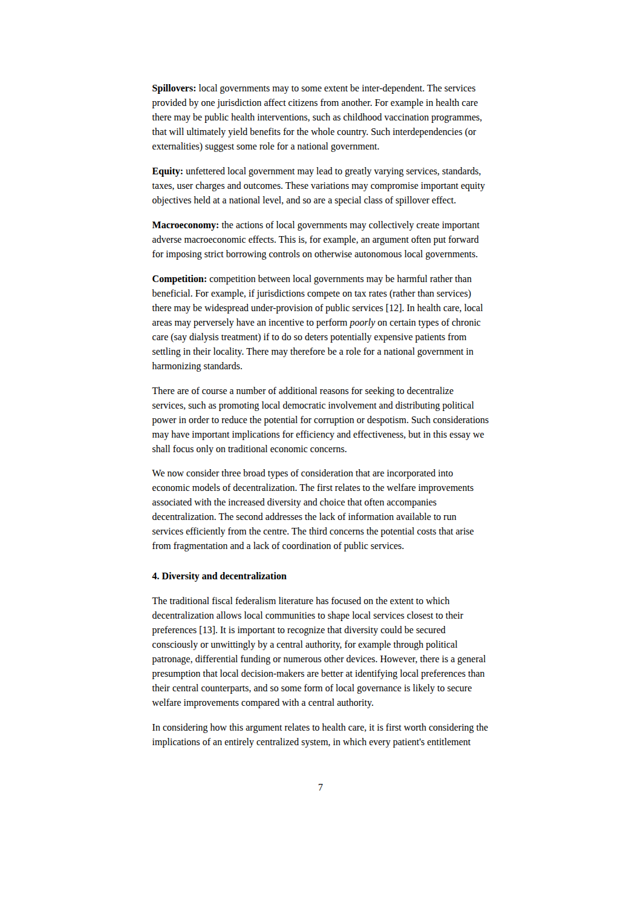Spillovers: local governments may to some extent be inter-dependent. The services provided by one jurisdiction affect citizens from another. For example in health care there may be public health interventions, such as childhood vaccination programmes, that will ultimately yield benefits for the whole country. Such interdependencies (or externalities) suggest some role for a national government.
Equity: unfettered local government may lead to greatly varying services, standards, taxes, user charges and outcomes. These variations may compromise important equity objectives held at a national level, and so are a special class of spillover effect.
Macroeconomy: the actions of local governments may collectively create important adverse macroeconomic effects. This is, for example, an argument often put forward for imposing strict borrowing controls on otherwise autonomous local governments.
Competition: competition between local governments may be harmful rather than beneficial. For example, if jurisdictions compete on tax rates (rather than services) there may be widespread under-provision of public services [12]. In health care, local areas may perversely have an incentive to perform poorly on certain types of chronic care (say dialysis treatment) if to do so deters potentially expensive patients from settling in their locality. There may therefore be a role for a national government in harmonizing standards.
There are of course a number of additional reasons for seeking to decentralize services, such as promoting local democratic involvement and distributing political power in order to reduce the potential for corruption or despotism. Such considerations may have important implications for efficiency and effectiveness, but in this essay we shall focus only on traditional economic concerns.
We now consider three broad types of consideration that are incorporated into economic models of decentralization. The first relates to the welfare improvements associated with the increased diversity and choice that often accompanies decentralization. The second addresses the lack of information available to run services efficiently from the centre. The third concerns the potential costs that arise from fragmentation and a lack of coordination of public services.
4. Diversity and decentralization
The traditional fiscal federalism literature has focused on the extent to which decentralization allows local communities to shape local services closest to their preferences [13]. It is important to recognize that diversity could be secured consciously or unwittingly by a central authority, for example through political patronage, differential funding or numerous other devices. However, there is a general presumption that local decision-makers are better at identifying local preferences than their central counterparts, and so some form of local governance is likely to secure welfare improvements compared with a central authority.
In considering how this argument relates to health care, it is first worth considering the implications of an entirely centralized system, in which every patient's entitlement
7